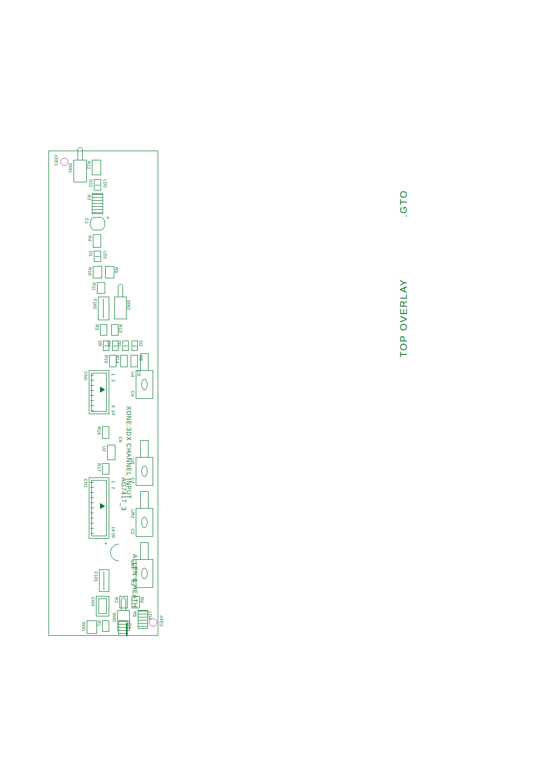TOP OVERLAY.GTO
ATE1
SW1
R12
D11
LD2
R7
+
C1
R4
LD1
D1
R10
R9
R11
F102
SW3
R3
R13
D2
D3
D4
D5
R8
R14
R15
C5
CN2
1
2
9
10
U4
C4
XONE:3DX CHANNEL INPUT
R16
C6
U2
R17
U3
C3
AG7417_3
CN1
1
2
19
20
UR2
C2
+
ALLEN & HEATH
U01
C3
F101
CN3
R2
R6
SW2
LD4
R5
ATE2
SW1
R1
LD3